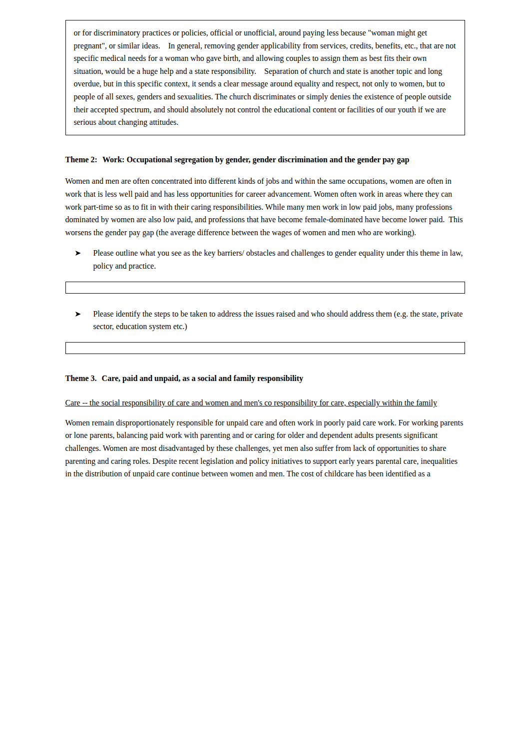or for discriminatory practices or policies, official or unofficial, around paying less because "woman might get pregnant", or similar ideas. In general, removing gender applicability from services, credits, benefits, etc., that are not specific medical needs for a woman who gave birth, and allowing couples to assign them as best fits their own situation, would be a huge help and a state responsibility. Separation of church and state is another topic and long overdue, but in this specific context, it sends a clear message around equality and respect, not only to women, but to people of all sexes, genders and sexualities. The church discriminates or simply denies the existence of people outside their accepted spectrum, and should absolutely not control the educational content or facilities of our youth if we are serious about changing attitudes.
Theme 2: Work: Occupational segregation by gender, gender discrimination and the gender pay gap
Women and men are often concentrated into different kinds of jobs and within the same occupations, women are often in work that is less well paid and has less opportunities for career advancement. Women often work in areas where they can work part-time so as to fit in with their caring responsibilities. While many men work in low paid jobs, many professions dominated by women are also low paid, and professions that have become female-dominated have become lower paid. This worsens the gender pay gap (the average difference between the wages of women and men who are working).
Please outline what you see as the key barriers/ obstacles and challenges to gender equality under this theme in law, policy and practice.
Please identify the steps to be taken to address the issues raised and who should address them (e.g. the state, private sector, education system etc.)
Theme 3. Care, paid and unpaid, as a social and family responsibility
Care -- the social responsibility of care and women and men's co responsibility for care, especially within the family
Women remain disproportionately responsible for unpaid care and often work in poorly paid care work. For working parents or lone parents, balancing paid work with parenting and or caring for older and dependent adults presents significant challenges. Women are most disadvantaged by these challenges, yet men also suffer from lack of opportunities to share parenting and caring roles. Despite recent legislation and policy initiatives to support early years parental care, inequalities in the distribution of unpaid care continue between women and men. The cost of childcare has been identified as a